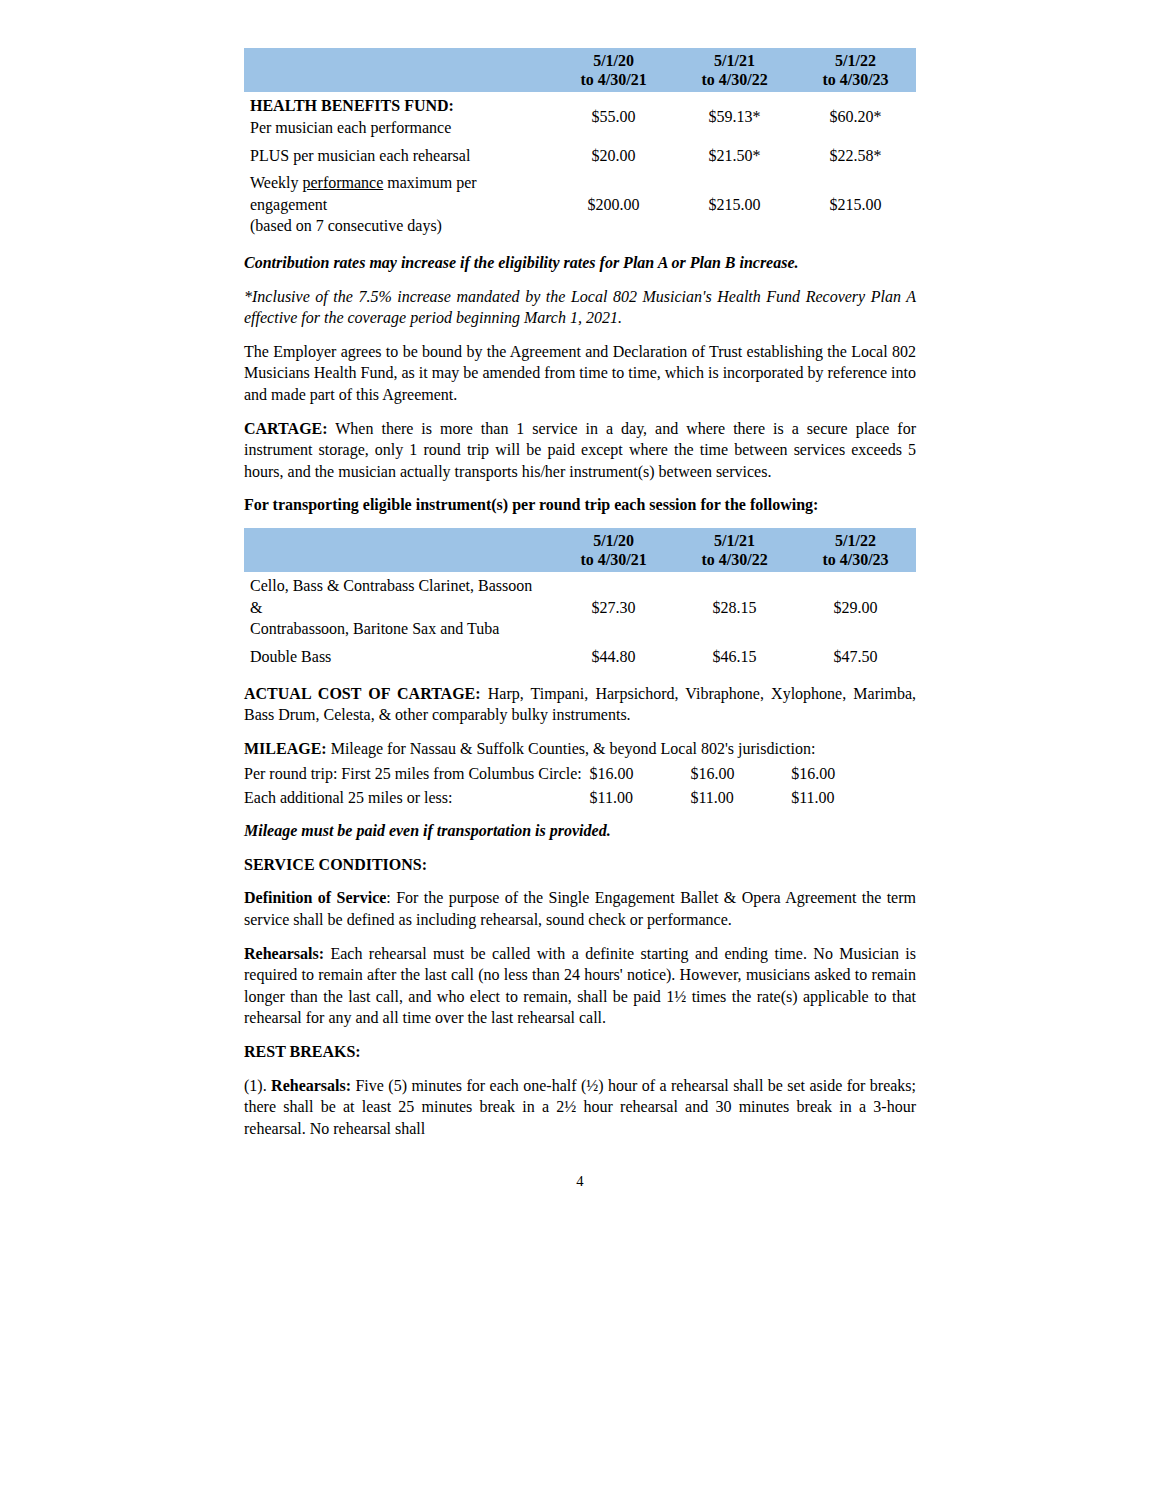| | 5/1/20 to 4/30/21 | 5/1/21 to 4/30/22 | 5/1/22 to 4/30/23 |
| --- | --- | --- | --- |
| HEALTH BENEFITS FUND: Per musician each performance | $55.00 | $59.13* | $60.20* |
| PLUS per musician each rehearsal | $20.00 | $21.50* | $22.58* |
| Weekly performance maximum per engagement (based on 7 consecutive days) | $200.00 | $215.00 | $215.00 |
Contribution rates may increase if the eligibility rates for Plan A or Plan B increase.
*Inclusive of the 7.5% increase mandated by the Local 802 Musician's Health Fund Recovery Plan A effective for the coverage period beginning March 1, 2021.
The Employer agrees to be bound by the Agreement and Declaration of Trust establishing the Local 802 Musicians Health Fund, as it may be amended from time to time, which is incorporated by reference into and made part of this Agreement.
CARTAGE: When there is more than 1 service in a day, and where there is a secure place for instrument storage, only 1 round trip will be paid except where the time between services exceeds 5 hours, and the musician actually transports his/her instrument(s) between services.
For transporting eligible instrument(s) per round trip each session for the following:
| | 5/1/20 to 4/30/21 | 5/1/21 to 4/30/22 | 5/1/22 to 4/30/23 |
| --- | --- | --- | --- |
| Cello, Bass & Contrabass Clarinet, Bassoon & Contrabassoon, Baritone Sax and Tuba | $27.30 | $28.15 | $29.00 |
| Double Bass | $44.80 | $46.15 | $47.50 |
ACTUAL COST OF CARTAGE: Harp, Timpani, Harpsichord, Vibraphone, Xylophone, Marimba, Bass Drum, Celesta, & other comparably bulky instruments.
MILEAGE: Mileage for Nassau & Suffolk Counties, & beyond Local 802's jurisdiction:
Per round trip: First 25 miles from Columbus Circle: $16.00 $16.00 $16.00
Each additional 25 miles or less: $11.00 $11.00 $11.00
Mileage must be paid even if transportation is provided.
SERVICE CONDITIONS:
Definition of Service: For the purpose of the Single Engagement Ballet & Opera Agreement the term service shall be defined as including rehearsal, sound check or performance.
Rehearsals: Each rehearsal must be called with a definite starting and ending time. No Musician is required to remain after the last call (no less than 24 hours' notice). However, musicians asked to remain longer than the last call, and who elect to remain, shall be paid 1½ times the rate(s) applicable to that rehearsal for any and all time over the last rehearsal call.
REST BREAKS:
(1). Rehearsals: Five (5) minutes for each one-half (½) hour of a rehearsal shall be set aside for breaks; there shall be at least 25 minutes break in a 2½ hour rehearsal and 30 minutes break in a 3-hour rehearsal. No rehearsal shall
4